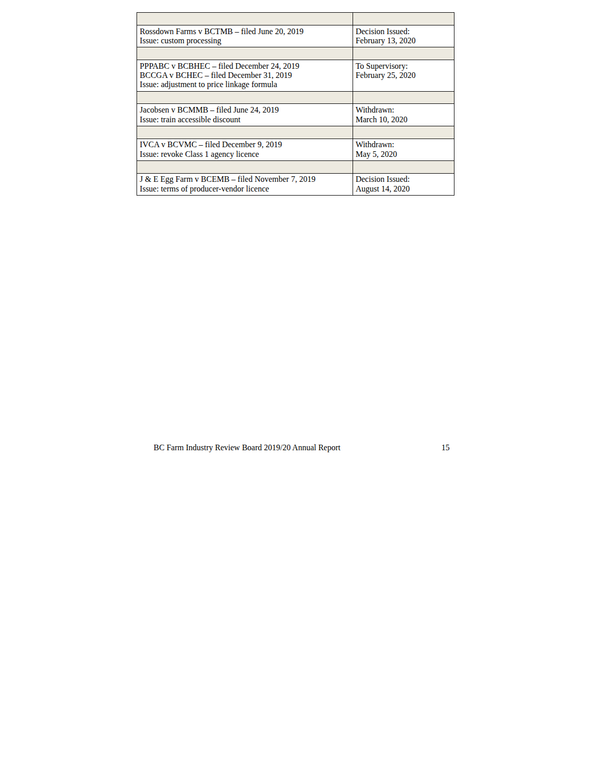| Rossdown Farms v BCTMB – filed June 20, 2019 Issue: custom processing | Decision Issued: February 13, 2020 |
| PPPABC v BCBHEC – filed December 24, 2019 BCCGA v BCHEC – filed December 31, 2019 Issue: adjustment to price linkage formula | To Supervisory: February 25, 2020 |
| Jacobsen v BCMMB – filed June 24, 2019 Issue: train accessible discount | Withdrawn: March 10, 2020 |
| IVCA v BCVMC – filed December 9, 2019 Issue: revoke Class 1 agency licence | Withdrawn: May 5, 2020 |
| J & E Egg Farm v BCEMB – filed November 7, 2019 Issue: terms of producer-vendor licence | Decision Issued: August 14, 2020 |
BC Farm Industry Review Board 2019/20 Annual Report 15